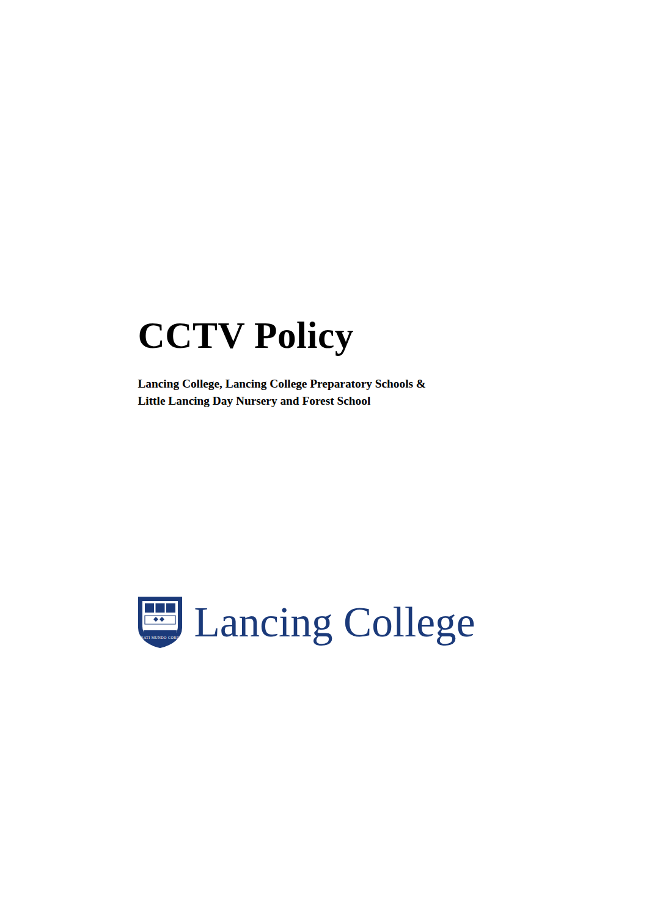CCTV Policy
Lancing College, Lancing College Preparatory Schools & Little Lancing Day Nursery and Forest School
BEATI MUNDO CORDE
Lancing College